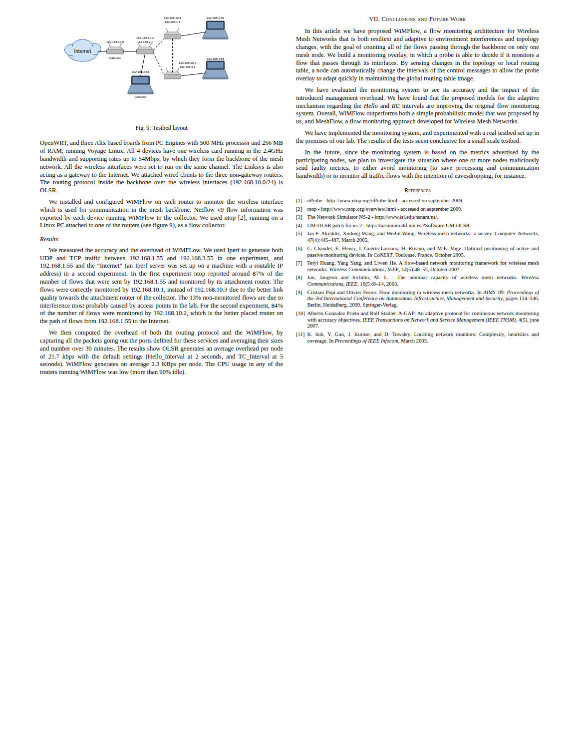Internet Gateway 192.168.10.1 192.168.1.1 192.168.1.55 192.168.10.9 192.168.10.2 192.168.2.1 192.168.10.3 192.168.3.1 192.168.3.55 192.168.2.55 Collector
Fig. 9: Testbed layout
OpenWRT, and three Alix based boards from PC Engines with 500 MHz processor and 256 MB of RAM, running Voyage Linux. All 4 devices have one wireless card running in the 2.4GHz bandwidth and supporting rates up to 54Mbps, by which they form the backbone of the mesh network. All the wireless interfaces were set to run on the same channel. The Linksys is also acting as a gateway to the Internet. We attached wired clients to the three non-gateway routers. The routing protocol inside the backbone over the wireless interfaces (192.168.10.0/24) is OLSR.
We installed and configured WiMFlow on each router to monitor the wireless interface which is used for communication in the mesh backbone. Netflow v9 flow information was exported by each device running WiMFlow to the collector. We used ntop [2], running on a Linux PC attached to one of the routers (see figure 9), as a flow collector.
Results
We measured the accuracy and the overhead of WiMFLow. We used Iperf to generate both UDP and TCP traffic between 192.168.1.55 and 192.168.3.55 in one experiment, and 192.168.1.55 and the “Internet” (an Iperf server was set up on a machine with a routable IP address) in a second experiment. In the first experiment ntop reported around 87% of the number of flows that were sent by 192.168.1.55 and monitored by its attachment router. The flows were correctly monitored by 192.168.10.1, instead of 192.168.10.3 due to the better link quality towards the attachment router of the collector. The 13% non-monitored flows are due to interference most probably caused by access points in the lab. For the second experiment, 84% of the number of flows were monitored by 192.168.10.2, which is the better placed router on the path of flows from 192.168.1.55 to the Internet.
We then computed the overhead of both the routing protocol and the WiMFlow, by capturing all the packets going out the ports defined for these services and averaging their sizes and number over 30 minutes. The results show OLSR generates an average overhead per node of 21.7 kbps with the default settings (Hello_Interval at 2 seconds, and TC_Interval at 5 seconds). WiMFlow generates on average 2.3 KBps per node. The CPU usage in any of the routers running WiMFlow was low (more than 90% idle).
VII. Conclusions and Future Work
In this article we have proposed WiMFlow, a flow monitoring architecture for Wireless Mesh Networks that is both resilient and adaptive to environment interferences and topology changes, with the goal of counting all of the flows passing through the backbone on only one mesh node. We build a monitoring overlay, in which a probe is able to decide if it monitors a flow that passes through its interfaces. By sensing changes in the topology or local routing table, a node can automatically change the intervals of the control messages to allow the probe overlay to adapt quickly in maintaining the global routing table image.
We have evaluated the monitoring system to see its accuracy and the impact of the introduced management overhead. We have found that the proposed models for the adaptive mechanism regarding the Hello and RC intervals are improving the original flow monitoring system. Overall, WiMFlow outperforms both a simple probabilistic model that was proposed by us, and MeshFlow, a flow monitoring approach developed for Wireless Mesh Networks.
We have implemented the monitoring system, and experimented with a real testbed set up in the premises of our lab. The results of the tests seem conclusive for a small scale testbed.
In the future, since the monitoring system is based on the metrics advertised by the participating nodes, we plan to investigate the situation where one or more nodes maliciously send faulty metrics, to either avoid monitoring (to save processing and communication bandwidth) or to monitor all traffic flows with the intention of eavesdropping, for instance.
References
nProbe - http://www.ntop.org/nProbe.html - accessed on september 2009.
ntop - http://www.ntop.org/overview.html - accessed on september 2009.
The Network Simulator NS-2 - http://www.isi.edu/nsnam/ns/.
UM-OLSR patch for ns-2 - http://masimum.dif.um.es/?Software:UM-OLSR.
Ian F. Akyildiz, Xudong Wang, and Weilin Wang. Wireless mesh networks: a survey. Computer Networks, 47(4):445–487, March 2005.
C. Chaudet, E. Fleury, I. Guérin-Lassous, H. Rivano, and M-E. Voge. Optimal positioning of active and passive monitoring devices. In CoNEXT, Toulouse, France, October 2005.
Feiyi Huang, Yang Yang, and Liwen He. A flow-based network monitoring framework for wireless mesh networks. Wireless Communications, IEEE, 14(5):48–55, October 2007.
Jun, Jangeun and Sichitiu, M. L. . The nominal capacity of wireless mesh networks. Wireless Communications, IEEE, 10(5):8–14, 2003.
Cristian Popi and Olivier Festor. Flow monitoring in wireless mesh networks. In AIMS '09: Proceedings of the 3rd International Conference on Autonomous Infrastructure, Management and Security, pages 134–146, Berlin, Heidelberg, 2009. Springer-Verlag.
Alberto Gonzalez Prieto and Rolf Stadler. A-GAP: An adaptive protocol for continuous network monitoring with accuracy objectives. IEEE Transactions on Network and Service Management (IEEE TNSM), 4(5), june 2007.
K. Suh, Y. Guo, J. Kurose, and D. Towsley. Locating network monitors: Complexity, heuristics and coverage. In Proceedings of IEEE Infocom, March 2005.